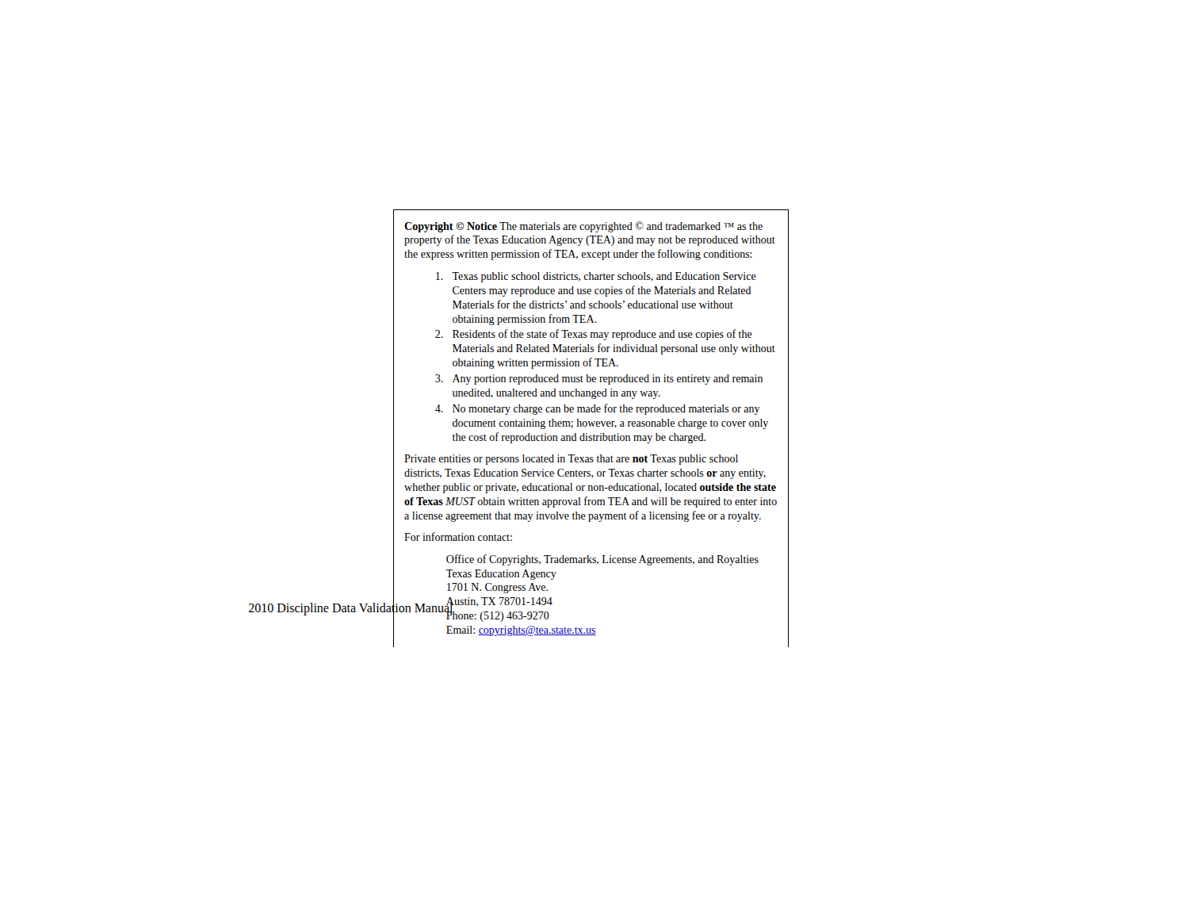Copyright © Notice The materials are copyrighted © and trademarked ™ as the property of the Texas Education Agency (TEA) and may not be reproduced without the express written permission of TEA, except under the following conditions:
Texas public school districts, charter schools, and Education Service Centers may reproduce and use copies of the Materials and Related Materials for the districts’ and schools’ educational use without obtaining permission from TEA.
Residents of the state of Texas may reproduce and use copies of the Materials and Related Materials for individual personal use only without obtaining written permission of TEA.
Any portion reproduced must be reproduced in its entirety and remain unedited, unaltered and unchanged in any way.
No monetary charge can be made for the reproduced materials or any document containing them; however, a reasonable charge to cover only the cost of reproduction and distribution may be charged.
Private entities or persons located in Texas that are not Texas public school districts, Texas Education Service Centers, or Texas charter schools or any entity, whether public or private, educational or non-educational, located outside the state of Texas MUST obtain written approval from TEA and will be required to enter into a license agreement that may involve the payment of a licensing fee or a royalty.
For information contact:
Office of Copyrights, Trademarks, License Agreements, and Royalties
Texas Education Agency
1701 N. Congress Ave.
Austin, TX 78701-1494
Phone: (512) 463-9270
Email: copyrights@tea.state.tx.us
2010 Discipline Data Validation Manual